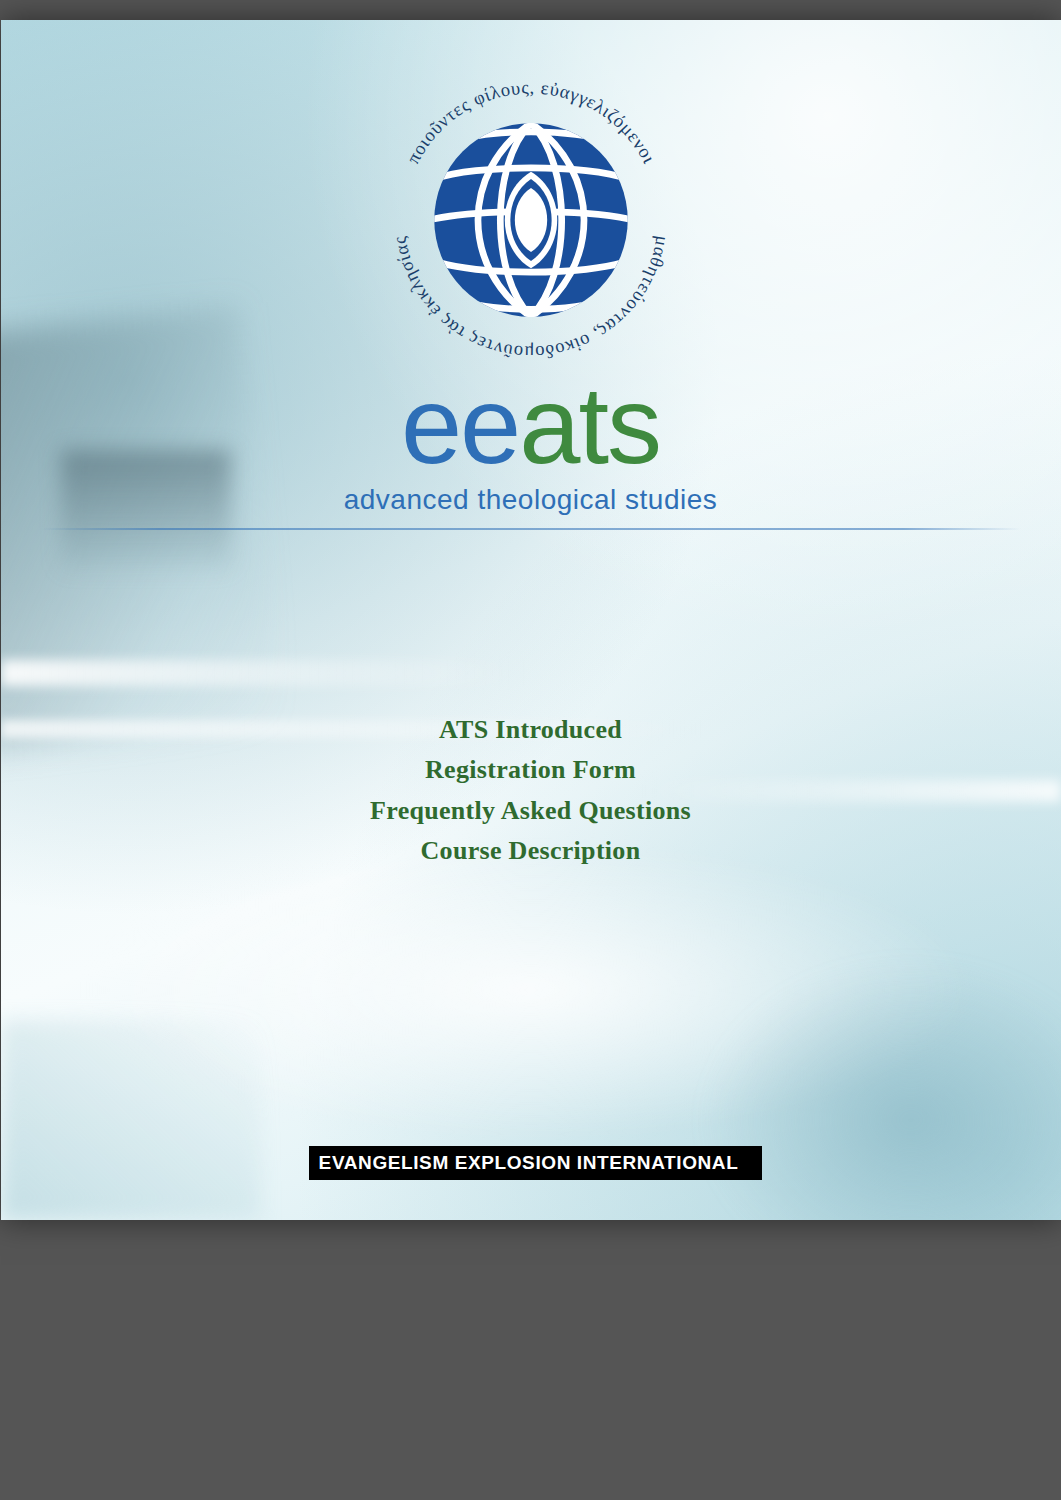ποιοῦντες φίλους, εὐαγγελιζόμενοι μαθητεύοντας, οἰκοδομοῦντες τὰς ἐκκλησίας
ee ats
advanced theological studies
ATS Introduced
Registration Form
Frequently Asked Questions
Course Description
EVANGELISM EXPLOSION INTERNATIONAL